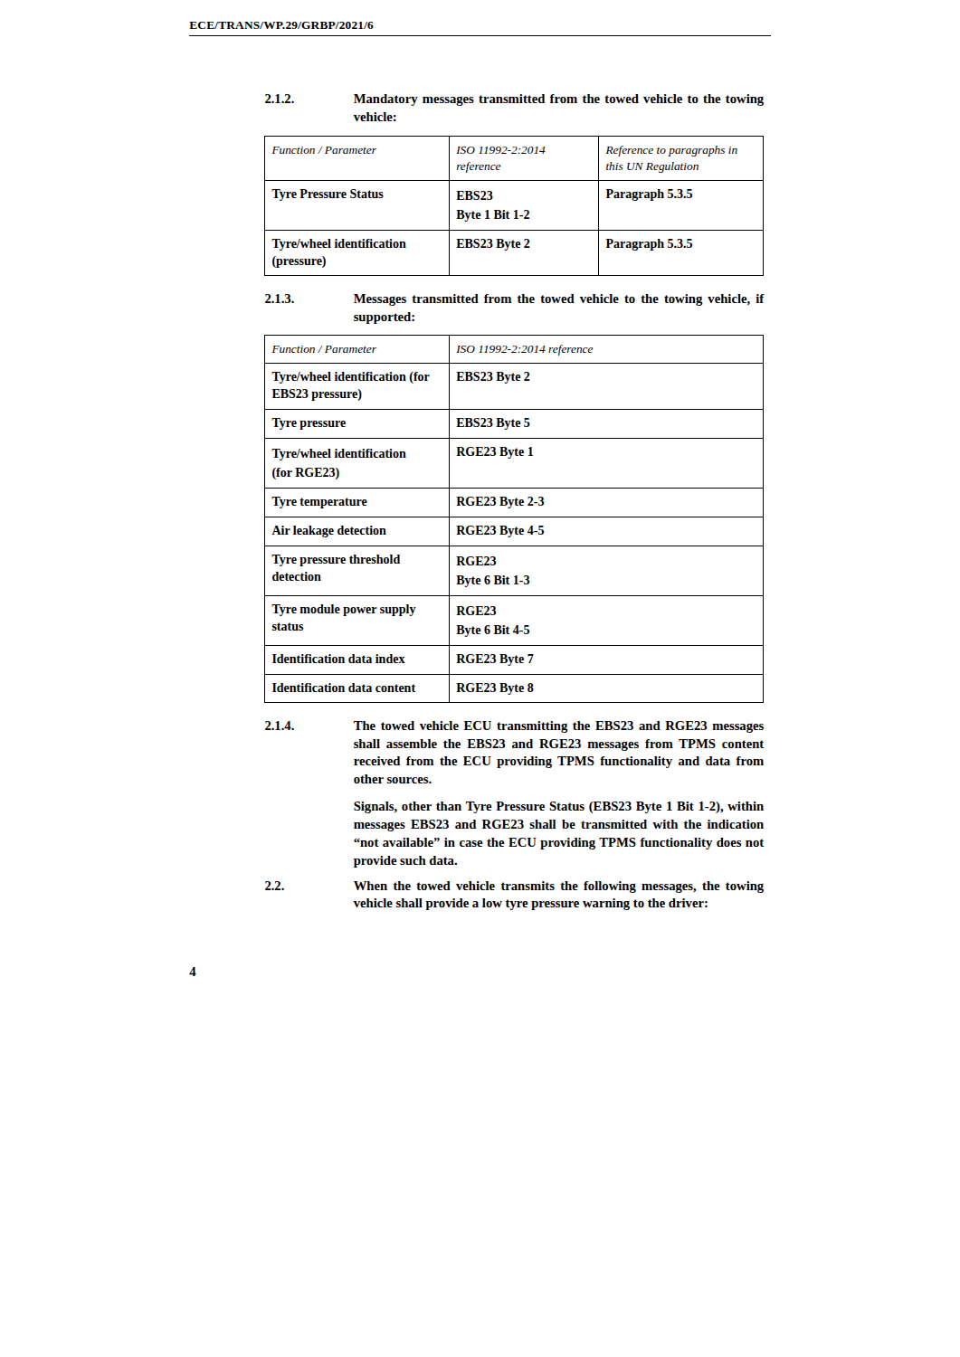ECE/TRANS/WP.29/GRBP/2021/6
2.1.2.
Mandatory messages transmitted from the towed vehicle to the towing vehicle:
| Function / Parameter | ISO 11992-2:2014 reference | Reference to paragraphs in this UN Regulation |
| --- | --- | --- |
| Tyre Pressure Status | EBS23 Byte 1 Bit 1-2 | Paragraph 5.3.5 |
| Tyre/wheel identification (pressure) | EBS23 Byte 2 | Paragraph 5.3.5 |
2.1.3.
Messages transmitted from the towed vehicle to the towing vehicle, if supported:
| Function / Parameter | ISO 11992-2:2014 reference |
| --- | --- |
| Tyre/wheel identification (for EBS23 pressure) | EBS23 Byte 2 |
| Tyre pressure | EBS23 Byte 5 |
| Tyre/wheel identification (for RGE23) | RGE23 Byte 1 |
| Tyre temperature | RGE23 Byte 2-3 |
| Air leakage detection | RGE23 Byte 4-5 |
| Tyre pressure threshold detection | RGE23 Byte 6 Bit 1-3 |
| Tyre module power supply status | RGE23 Byte 6 Bit 4-5 |
| Identification data index | RGE23 Byte 7 |
| Identification data content | RGE23 Byte 8 |
2.1.4.
The towed vehicle ECU transmitting the EBS23 and RGE23 messages shall assemble the EBS23 and RGE23 messages from TPMS content received from the ECU providing TPMS functionality and data from other sources.
Signals, other than Tyre Pressure Status (EBS23 Byte 1 Bit 1-2), within messages EBS23 and RGE23 shall be transmitted with the indication “not available” in case the ECU providing TPMS functionality does not provide such data.
2.2.
When the towed vehicle transmits the following messages, the towing vehicle shall provide a low tyre pressure warning to the driver:
4